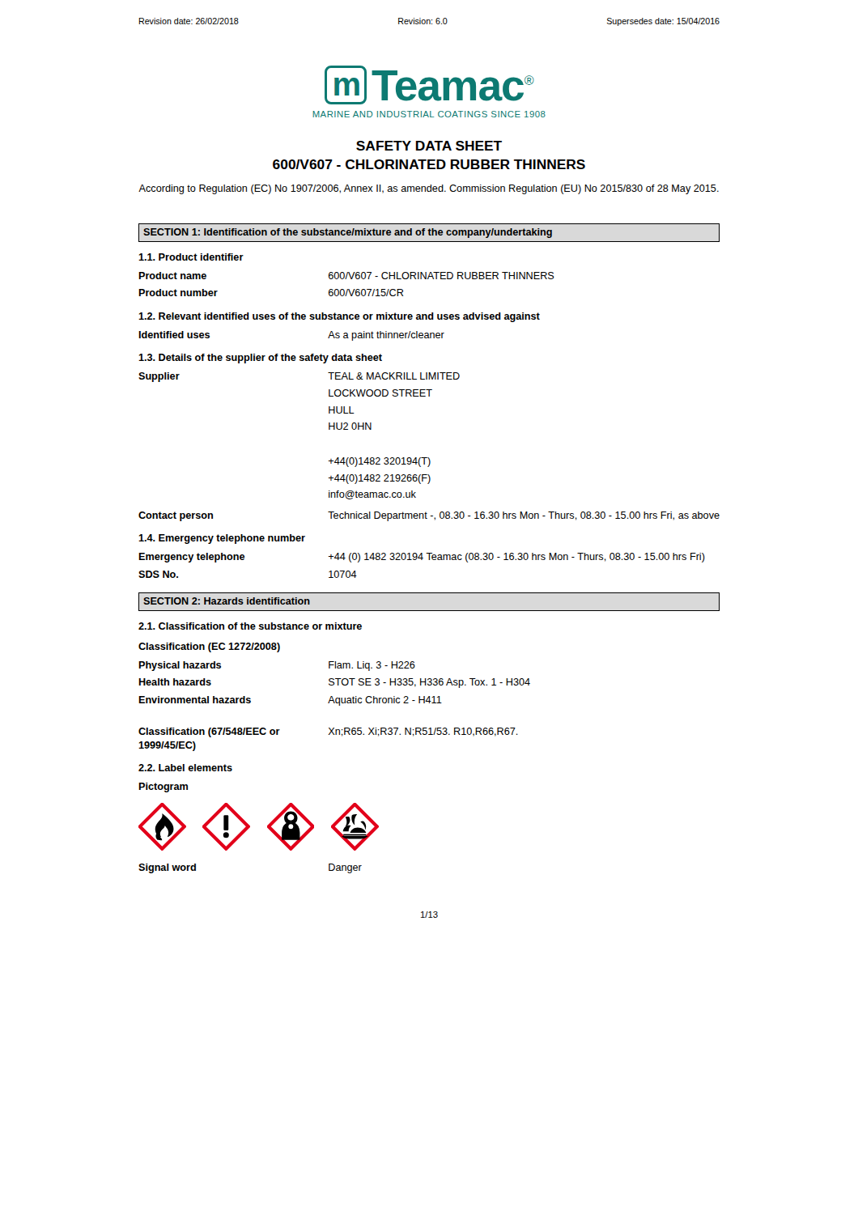Revision date: 26/02/2018 Revision: 6.0 Supersedes date: 15/04/2016
mTeamac®
MARINE AND INDUSTRIAL COATINGS SINCE 1908
SAFETY DATA SHEET 600/V607 - CHLORINATED RUBBER THINNERS
According to Regulation (EC) No 1907/2006, Annex II, as amended. Commission Regulation (EU) No 2015/830 of 28 May 2015.
SECTION 1: Identification of the substance/mixture and of the company/undertaking
1.1. Product identifier
Product name
600/V607 - CHLORINATED RUBBER THINNERS
Product number
600/V607/15/CR
1.2. Relevant identified uses of the substance or mixture and uses advised against
Identified uses
As a paint thinner/cleaner
1.3. Details of the supplier of the safety data sheet
Supplier
TEAL & MACKRILL LIMITED
LOCKWOOD STREET
HULL
HU2 0HN
+44(0)1482 320194(T)
+44(0)1482 219266(F)
info@teamac.co.uk
Contact person
Technical Department -, 08.30 - 16.30 hrs Mon - Thurs, 08.30 - 15.00 hrs Fri, as above
1.4. Emergency telephone number
Emergency telephone
+44 (0) 1482 320194 Teamac (08.30 - 16.30 hrs Mon - Thurs, 08.30 - 15.00 hrs Fri)
SDS No.
10704
SECTION 2: Hazards identification
2.1. Classification of the substance or mixture
Classification (EC 1272/2008)
Physical hazards
Flam. Liq. 3 - H226
Health hazards
STOT SE 3 - H335, H336 Asp. Tox. 1 - H304
Environmental hazards
Aquatic Chronic 2 - H411
Classification (67/548/EEC or 1999/45/EC)
Xn;R65. Xi;R37. N;R51/53. R10,R66,R67.
2.2. Label elements
Pictogram
Signal word
Danger
1/13